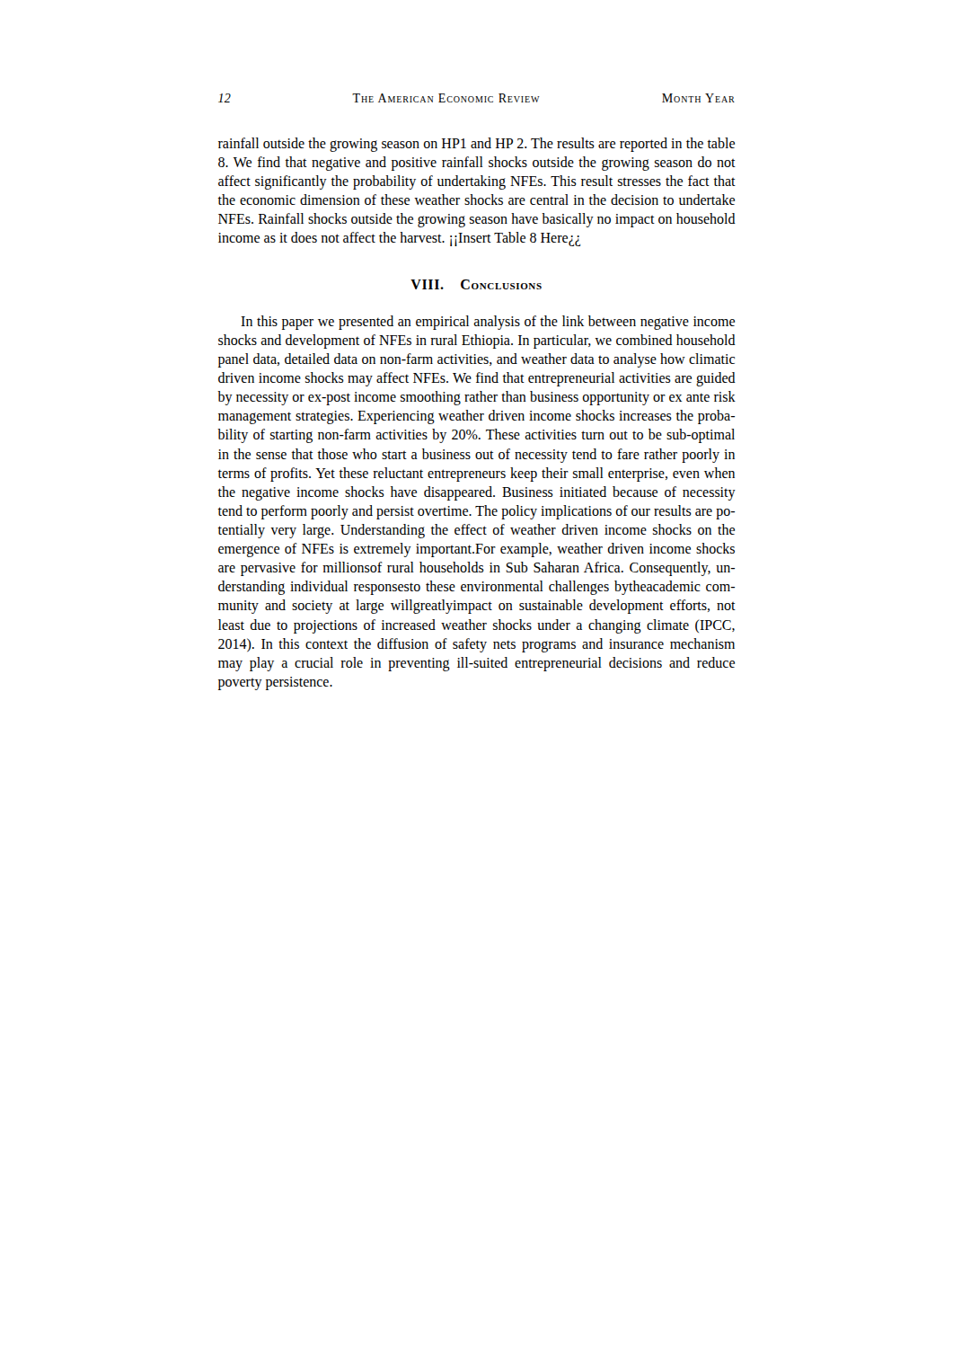12 The American Economic Review Month Year
rainfall outside the growing season on HP1 and HP 2. The results are reported in the table 8. We find that negative and positive rainfall shocks outside the growing season do not affect significantly the probability of undertaking NFEs. This result stresses the fact that the economic dimension of these weather shocks are central in the decision to undertake NFEs. Rainfall shocks outside the growing season have basically no impact on household income as it does not affect the harvest. ¡¡Insert Table 8 Here¿¿
VIII. Conclusions
In this paper we presented an empirical analysis of the link between negative income shocks and development of NFEs in rural Ethiopia. In particular, we combined household panel data, detailed data on non-farm activities, and weather data to analyse how climatic driven income shocks may affect NFEs. We find that entrepreneurial activities are guided by necessity or ex-post income smoothing rather than business opportunity or ex ante risk management strategies. Experiencing weather driven income shocks increases the probability of starting non-farm activities by 20%. These activities turn out to be sub-optimal in the sense that those who start a business out of necessity tend to fare rather poorly in terms of profits. Yet these reluctant entrepreneurs keep their small enterprise, even when the negative income shocks have disappeared. Business initiated because of necessity tend to perform poorly and persist overtime. The policy implications of our results are potentially very large. Understanding the effect of weather driven income shocks on the emergence of NFEs is extremely important.For example, weather driven income shocks are pervasive for millionsof rural households in Sub Saharan Africa. Consequently, understanding individual responsesto these environmental challenges bytheacademic community and society at large willgreatlyimpact on sustainable development efforts, not least due to projections of increased weather shocks under a changing climate (IPCC, 2014). In this context the diffusion of safety nets programs and insurance mechanism may play a crucial role in preventing ill-suited entrepreneurial decisions and reduce poverty persistence.